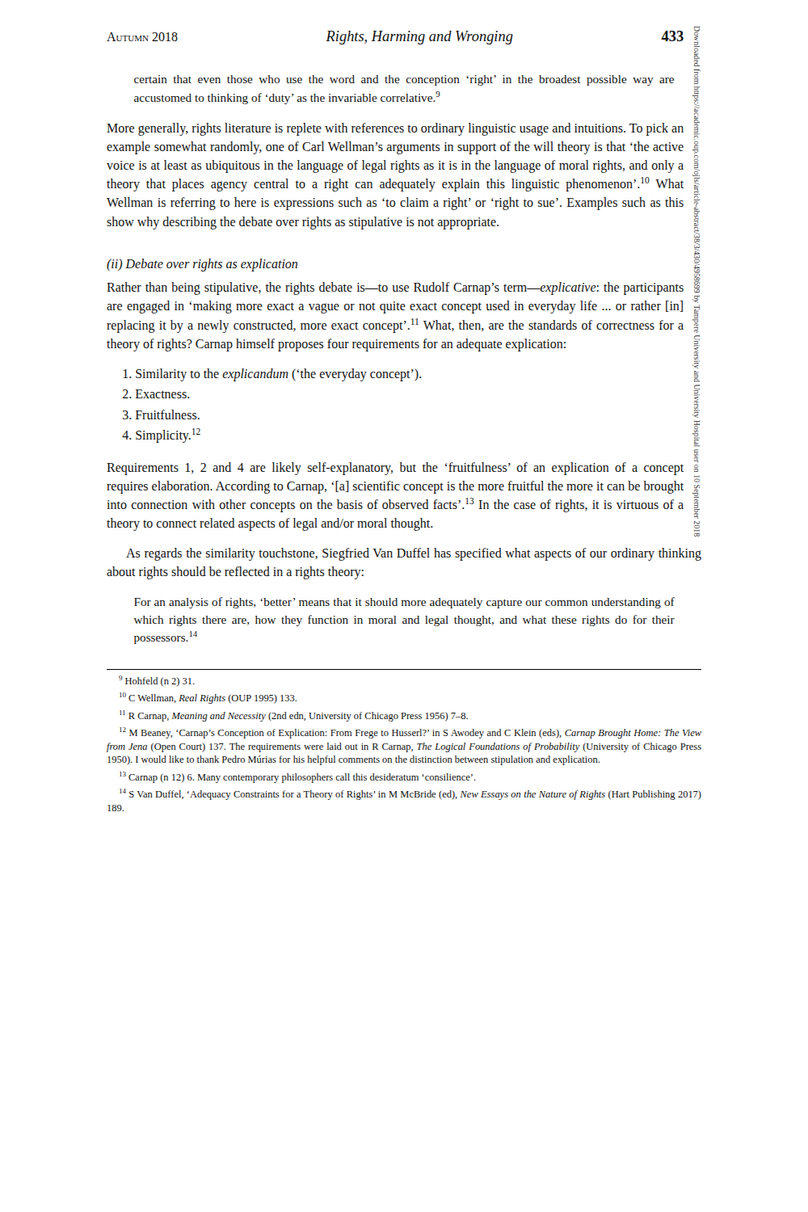Downloaded from https://academic.oup.com/ojls/article-abstract/38/3/430/4958699 by Tampere University and University Hospital user on 10 September 2018
Autumn 2018 Rights, Harming and Wronging 433
certain that even those who use the word and the conception ‘right’ in the broadest possible way are accustomed to thinking of ‘duty’ as the invariable correlative.9
More generally, rights literature is replete with references to ordinary linguistic usage and intuitions. To pick an example somewhat randomly, one of Carl Wellman’s arguments in support of the will theory is that ‘the active voice is at least as ubiquitous in the language of legal rights as it is in the language of moral rights, and only a theory that places agency central to a right can adequately explain this linguistic phenomenon’.10 What Wellman is referring to here is expressions such as ‘to claim a right’ or ‘right to sue’. Examples such as this show why describing the debate over rights as stipulative is not appropriate.
(ii) Debate over rights as explication
Rather than being stipulative, the rights debate is—to use Rudolf Carnap’s term—explicative: the participants are engaged in ‘making more exact a vague or not quite exact concept used in everyday life ... or rather [in] replacing it by a newly constructed, more exact concept’.11 What, then, are the standards of correctness for a theory of rights? Carnap himself proposes four requirements for an adequate explication:
Similarity to the explicandum (‘the everyday concept’).
Exactness.
Fruitfulness.
Simplicity.12
Requirements 1, 2 and 4 are likely self-explanatory, but the ‘fruitfulness’ of an explication of a concept requires elaboration. According to Carnap, ‘[a] scientific concept is the more fruitful the more it can be brought into connection with other concepts on the basis of observed facts’.13 In the case of rights, it is virtuous of a theory to connect related aspects of legal and/or moral thought.
As regards the similarity touchstone, Siegfried Van Duffel has specified what aspects of our ordinary thinking about rights should be reflected in a rights theory:
For an analysis of rights, ‘better’ means that it should more adequately capture our common understanding of which rights there are, how they function in moral and legal thought, and what these rights do for their possessors.14
9 Hohfeld (n 2) 31.
10 C Wellman, Real Rights (OUP 1995) 133.
11 R Carnap, Meaning and Necessity (2nd edn, University of Chicago Press 1956) 7–8.
12 M Beaney, ‘Carnap’s Conception of Explication: From Frege to Husserl?’ in S Awodey and C Klein (eds), Carnap Brought Home: The View from Jena (Open Court) 137. The requirements were laid out in R Carnap, The Logical Foundations of Probability (University of Chicago Press 1950). I would like to thank Pedro Múrias for his helpful comments on the distinction between stipulation and explication.
13 Carnap (n 12) 6. Many contemporary philosophers call this desideratum ‘consilience’.
14 S Van Duffel, ‘Adequacy Constraints for a Theory of Rights’ in M McBride (ed), New Essays on the Nature of Rights (Hart Publishing 2017) 189.